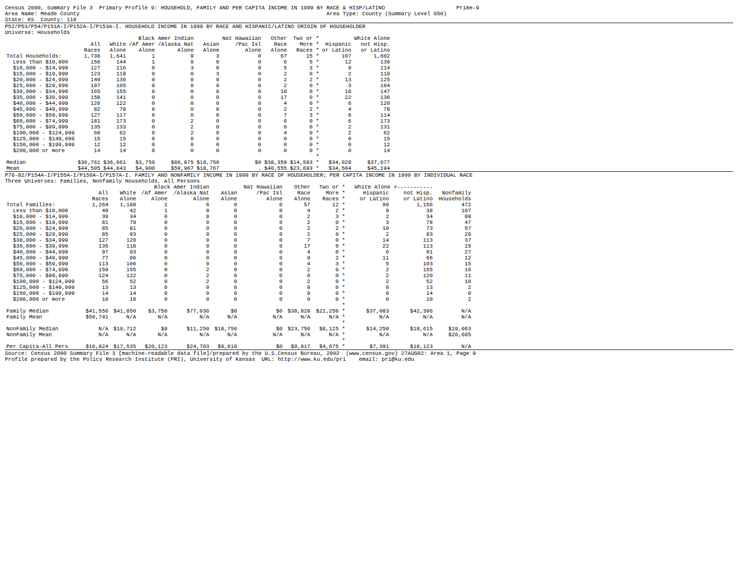Census 2000, Summary File 3  Primary Profile 9: HOUSEHOLD, FAMILY AND PER CAPITA INCOME IN 1999 BY RACE & HISP/LATINO                      Prime-9
Area Name: Meade County                                                                            Area Type: County (Summary Level 050)
State: KS  County: 119
P52/P53/P54/P151A-I/P152A-I/P153A-I. HOUSEHOLD INCOME IN 1999 BY RACE AND HISPANIC/LATINO ORIGIN OF HOUSEHOLDER Universe: Households
| | | | Black Amer Indian | | Nat Hawaiian | Other | Two or * | | White Alone |
| --- | --- | --- | --- | --- | --- | --- | --- | --- | --- |
| | All | White | /Af Amer | /Alaska Nat | Asian | /Pac Isl | Race | More * | Hispanic | not Hisp. |
| | Races | Alone | Alone | Alone | Alone | Alone | Alone | Races * | or Latino | or Latino |
| Total Households: | 1,736 | 1,641 | 1 | 9 | 3 | 0 | 67 | 15 * | 107 | 1,602 |
| Less than $10,000 | 156 | 144 | 1 | 0 | 0 | 0 | 6 | 5 * | 12 | 139 |
| $10,000 - $14,999 | 127 | 116 | 0 | 3 | 0 | 0 | 5 | 3 * | 9 | 114 |
| $15,000 - $19,999 | 123 | 118 | 0 | 0 | 3 | 0 | 2 | 0 * | 2 | 118 |
| $20,000 - $24,999 | 140 | 136 | 0 | 0 | 0 | 0 | 2 | 2 * | 13 | 125 |
| $25,000 - $29,999 | 107 | 105 | 0 | 0 | 0 | 0 | 2 | 0 * | 3 | 104 |
| $30,000 - $34,999 | 165 | 155 | 0 | 0 | 0 | 0 | 10 | 0 * | 18 | 147 |
| $35,000 - $39,999 | 158 | 141 | 0 | 0 | 0 | 0 | 17 | 0 * | 22 | 136 |
| $40,000 - $44,999 | 126 | 122 | 0 | 0 | 0 | 0 | 4 | 0 * | 6 | 120 |
| $45,000 - $49,999 | 82 | 78 | 0 | 0 | 0 | 0 | 2 | 2 * | 4 | 78 |
| $50,000 - $59,999 | 127 | 117 | 0 | 0 | 0 | 0 | 7 | 3 * | 8 | 114 |
| $60,000 - $74,999 | 181 | 173 | 0 | 2 | 0 | 0 | 6 | 0 * | 6 | 173 |
| $75,000 - $99,999 | 135 | 133 | 0 | 2 | 0 | 0 | 0 | 0 * | 2 | 131 |
| $100,000 - $124,999 | 68 | 62 | 0 | 2 | 0 | 0 | 4 | 0 * | 2 | 62 |
| $125,000 - $149,999 | 15 | 15 | 0 | 0 | 0 | 0 | 0 | 0 * | 0 | 15 |
| $150,000 - $199,999 | 12 | 12 | 0 | 0 | 0 | 0 | 0 | 0 * | 0 | 12 |
| $200,000 or more | 14 | 14 | 0 | 0 | 0 | 0 | 0 | 0 * | 0 | 14 |
| | | | | | | | | * | | |
| Median | $36,761 | $36,661 | $3,750 | $66,875 | $18,750 | $0 | $38,359 | $14,583 * | $34,028 | $37,077 |
| Mean | $44,505 | $44,843 | $4,900 | $59,967 | $18,767 | . | $40,555 | $23,693 * | $34,504 | $45,194 |
P76-82/P154A-I/P155A-I/P156A-I/P157A-I. FAMILY AND NONFAMILY INCOME IN 1999 BY RACE OF HOUSEHOLDER; PER CAPITA INCOME IN 1999 BY INDIVIDUAL RACE Three Universes: Families, Nonfamily Households, All Persons
| | | | Black Amer Indian | | Nat Hawaiian | Other | Two or * | White Alone +----------- | |
| --- | --- | --- | --- | --- | --- | --- | --- | --- | --- |
| | All | White | /Af Amer | /Alaska Nat | Asian | /Pac Isl | Race | More * | Hispanic | not Hisp. | Nonfamily |
| | Races | Alone | Alone | Alone | Alone | Alone | Alone | Races * | or Latino | or Latino | Households |
| Total Families: | 1,264 | 1,188 | 1 | 6 | 0 | 0 | 57 | 12 * | 90 | 1,156 | 472 |
| Less than $10,000 | 49 | 42 | 1 | 0 | 0 | 0 | 4 | 2 * | 9 | 38 | 107 |
| $10,000 - $14,999 | 39 | 34 | 0 | 0 | 0 | 0 | 2 | 3 * | 2 | 34 | 88 |
| $15,000 - $19,999 | 81 | 79 | 0 | 0 | 0 | 0 | 2 | 0 * | 3 | 78 | 47 |
| $20,000 - $24,999 | 85 | 81 | 0 | 0 | 0 | 0 | 2 | 2 * | 10 | 73 | 57 |
| $25,000 - $29,999 | 85 | 83 | 0 | 0 | 0 | 0 | 2 | 0 * | 2 | 83 | 26 |
| $30,000 - $34,999 | 127 | 120 | 0 | 0 | 0 | 0 | 7 | 0 * | 14 | 113 | 37 |
| $35,000 - $39,999 | 135 | 118 | 0 | 0 | 0 | 0 | 17 | 0 * | 22 | 113 | 15 |
| $40,000 - $44,999 | 97 | 93 | 0 | 0 | 0 | 0 | 4 | 0 * | 6 | 91 | 27 |
| $45,000 - $49,999 | 77 | 66 | 0 | 0 | 0 | 0 | 9 | 2 * | 11 | 66 | 12 |
| $50,000 - $59,999 | 113 | 106 | 0 | 0 | 0 | 0 | 4 | 3 * | 5 | 103 | 15 |
| $60,000 - $74,999 | 159 | 155 | 0 | 2 | 0 | 0 | 2 | 0 * | 2 | 155 | 16 |
| $75,000 - $99,999 | 124 | 122 | 0 | 2 | 0 | 0 | 0 | 0 * | 2 | 120 | 11 |
| $100,000 - $124,999 | 56 | 52 | 0 | 2 | 0 | 0 | 2 | 0 * | 2 | 52 | 10 |
| $125,000 - $149,999 | 13 | 13 | 0 | 0 | 0 | 0 | 0 | 0 * | 0 | 13 | 2 |
| $150,000 - $199,999 | 14 | 14 | 0 | 0 | 0 | 0 | 0 | 0 * | 0 | 14 | 0 |
| $200,000 or more | 10 | 10 | 0 | 0 | 0 | 0 | 0 | 0 * | 0 | 10 | 2 |
| | | | | | | | | * | | | |
| Family Median | $41,550 | $41,850 | $3,750 | $77,036 | $0 | $0 | $38,828 | $21,250 * | $37,083 | $42,396 | N/A |
| Family Mean | $50,741 | N/A | N/A | N/A | N/A | N/A | N/A | N/A * | N/A | N/A | N/A |
| | | | | | | | | * | | | |
| NonFamily Median | N/A | $19,712 | $0 | $11,250 | $18,750 | $0 | $23,750 | $8,125 * | $14,250 | $19,615 | $19,063 |
| NonFamily Mean | N/A | N/A | N/A | N/A | N/A | N/A | N/A | N/A * | N/A | N/A | $26,685 |
| | | | | | | | | * | | | |
| Per Capita-All Pers | $16,824 | $17,535 | $20,123 | $24,703 | $9,618 | $0 | $9,817 | $4,675 * | $7,391 | $18,123 | N/A |
Source: Census 2000 Summary File 3 [machine-readable data file]/prepared by the U.S.Census Bureau, 2002  (www.census.gov) 27AUG02: Area 1, Page 9
Profile prepared by the Policy Research Institute (PRI), University of Kansas  URL: http://www.ku.edu/pri    email: pri@ku.edu